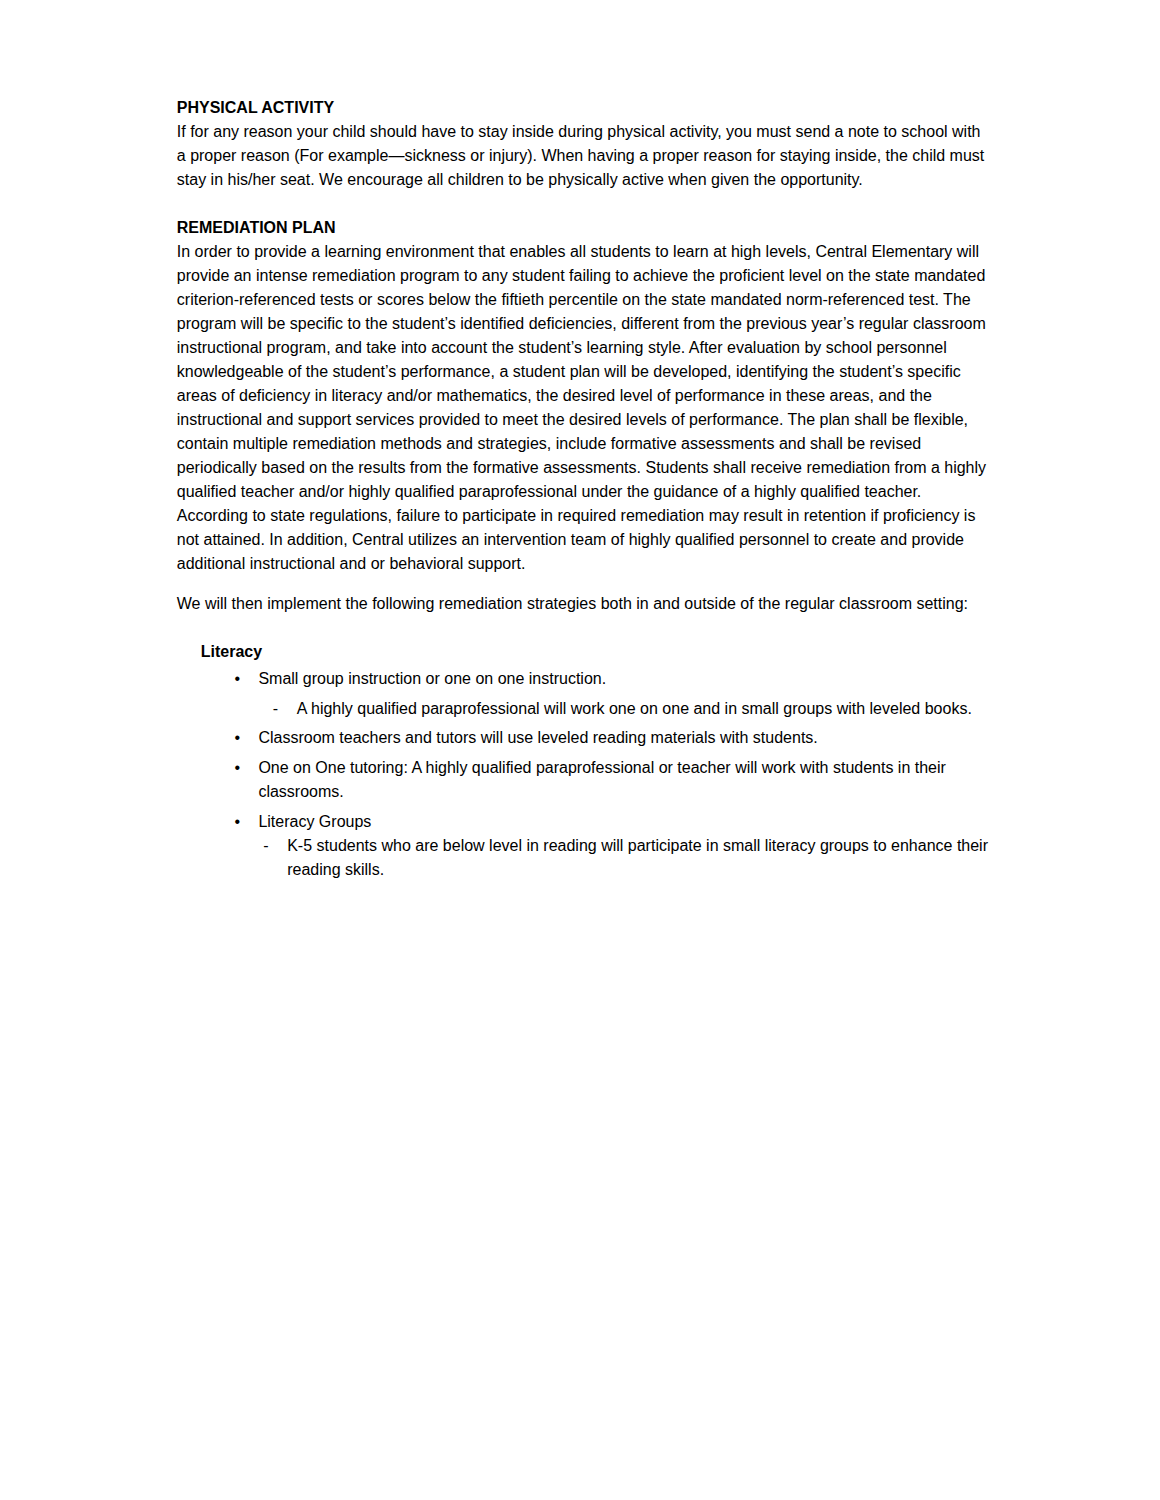PHYSICAL ACTIVITY
If for any reason your child should have to stay inside during physical activity, you must send a note to school with a proper reason (For example—sickness or injury). When having a proper reason for staying inside, the child must stay in his/her seat. We encourage all children to be physically active when given the opportunity.
REMEDIATION PLAN
In order to provide a learning environment that enables all students to learn at high levels, Central Elementary will provide an intense remediation program to any student failing to achieve the proficient level on the state mandated criterion-referenced tests or scores below the fiftieth percentile on the state mandated norm-referenced test. The program will be specific to the student’s identified deficiencies, different from the previous year’s regular classroom instructional program, and take into account the student’s learning style. After evaluation by school personnel knowledgeable of the student’s performance, a student plan will be developed, identifying the student’s specific areas of deficiency in literacy and/or mathematics, the desired level of performance in these areas, and the instructional and support services provided to meet the desired levels of performance. The plan shall be flexible, contain multiple remediation methods and strategies, include formative assessments and shall be revised periodically based on the results from the formative assessments. Students shall receive remediation from a highly qualified teacher and/or highly qualified paraprofessional under the guidance of a highly qualified teacher. According to state regulations, failure to participate in required remediation may result in retention if proficiency is not attained. In addition, Central utilizes an intervention team of highly qualified personnel to create and provide additional instructional and or behavioral support.
We will then implement the following remediation strategies both in and outside of the regular classroom setting:
Literacy
Small group instruction or one on one instruction.
A highly qualified paraprofessional will work one on one and in small groups with leveled books.
Classroom teachers and tutors will use leveled reading materials with students.
One on One tutoring: A highly qualified paraprofessional or teacher will work with students in their classrooms.
Literacy Groups
K-5 students who are below level in reading will participate in small literacy groups to enhance their reading skills.